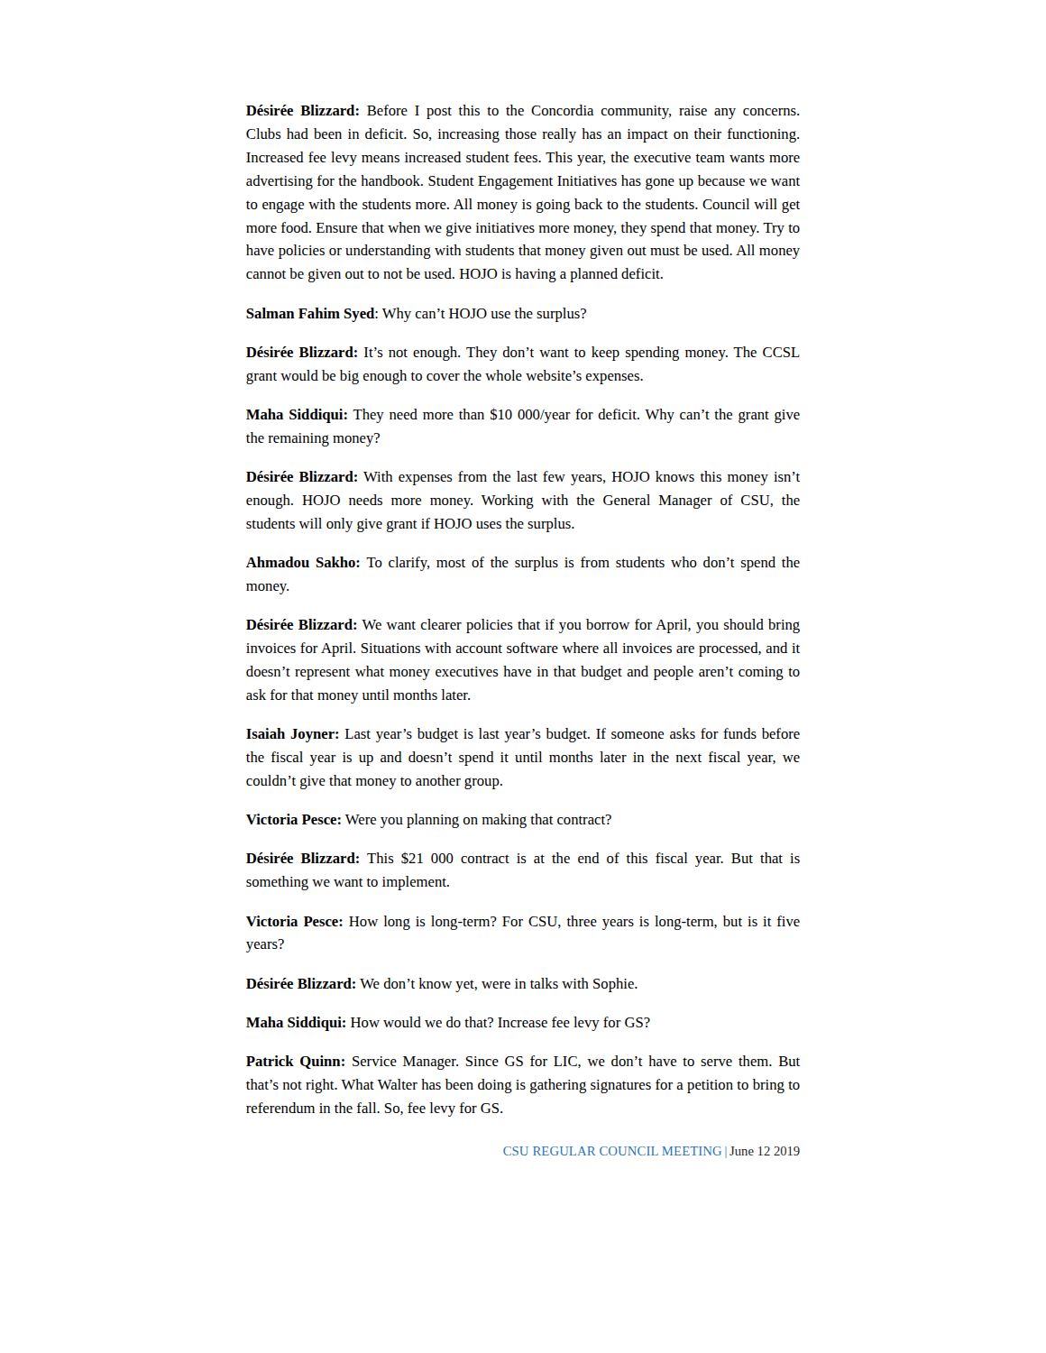Désirée Blizzard: Before I post this to the Concordia community, raise any concerns. Clubs had been in deficit. So, increasing those really has an impact on their functioning. Increased fee levy means increased student fees. This year, the executive team wants more advertising for the handbook. Student Engagement Initiatives has gone up because we want to engage with the students more. All money is going back to the students. Council will get more food. Ensure that when we give initiatives more money, they spend that money. Try to have policies or understanding with students that money given out must be used. All money cannot be given out to not be used. HOJO is having a planned deficit.
Salman Fahim Syed: Why can’t HOJO use the surplus?
Désirée Blizzard: It’s not enough. They don’t want to keep spending money. The CCSL grant would be big enough to cover the whole website’s expenses.
Maha Siddiqui: They need more than $10 000/year for deficit. Why can’t the grant give the remaining money?
Désirée Blizzard: With expenses from the last few years, HOJO knows this money isn’t enough. HOJO needs more money. Working with the General Manager of CSU, the students will only give grant if HOJO uses the surplus.
Ahmadou Sakho: To clarify, most of the surplus is from students who don’t spend the money.
Désirée Blizzard: We want clearer policies that if you borrow for April, you should bring invoices for April. Situations with account software where all invoices are processed, and it doesn’t represent what money executives have in that budget and people aren’t coming to ask for that money until months later.
Isaiah Joyner: Last year’s budget is last year’s budget. If someone asks for funds before the fiscal year is up and doesn’t spend it until months later in the next fiscal year, we couldn’t give that money to another group.
Victoria Pesce: Were you planning on making that contract?
Désirée Blizzard: This $21 000 contract is at the end of this fiscal year. But that is something we want to implement.
Victoria Pesce: How long is long-term? For CSU, three years is long-term, but is it five years?
Désirée Blizzard: We don’t know yet, were in talks with Sophie.
Maha Siddiqui: How would we do that? Increase fee levy for GS?
Patrick Quinn: Service Manager. Since GS for LIC, we don’t have to serve them. But that’s not right. What Walter has been doing is gathering signatures for a petition to bring to referendum in the fall. So, fee levy for GS.
CSU REGULAR COUNCIL MEETING|June 12 2019